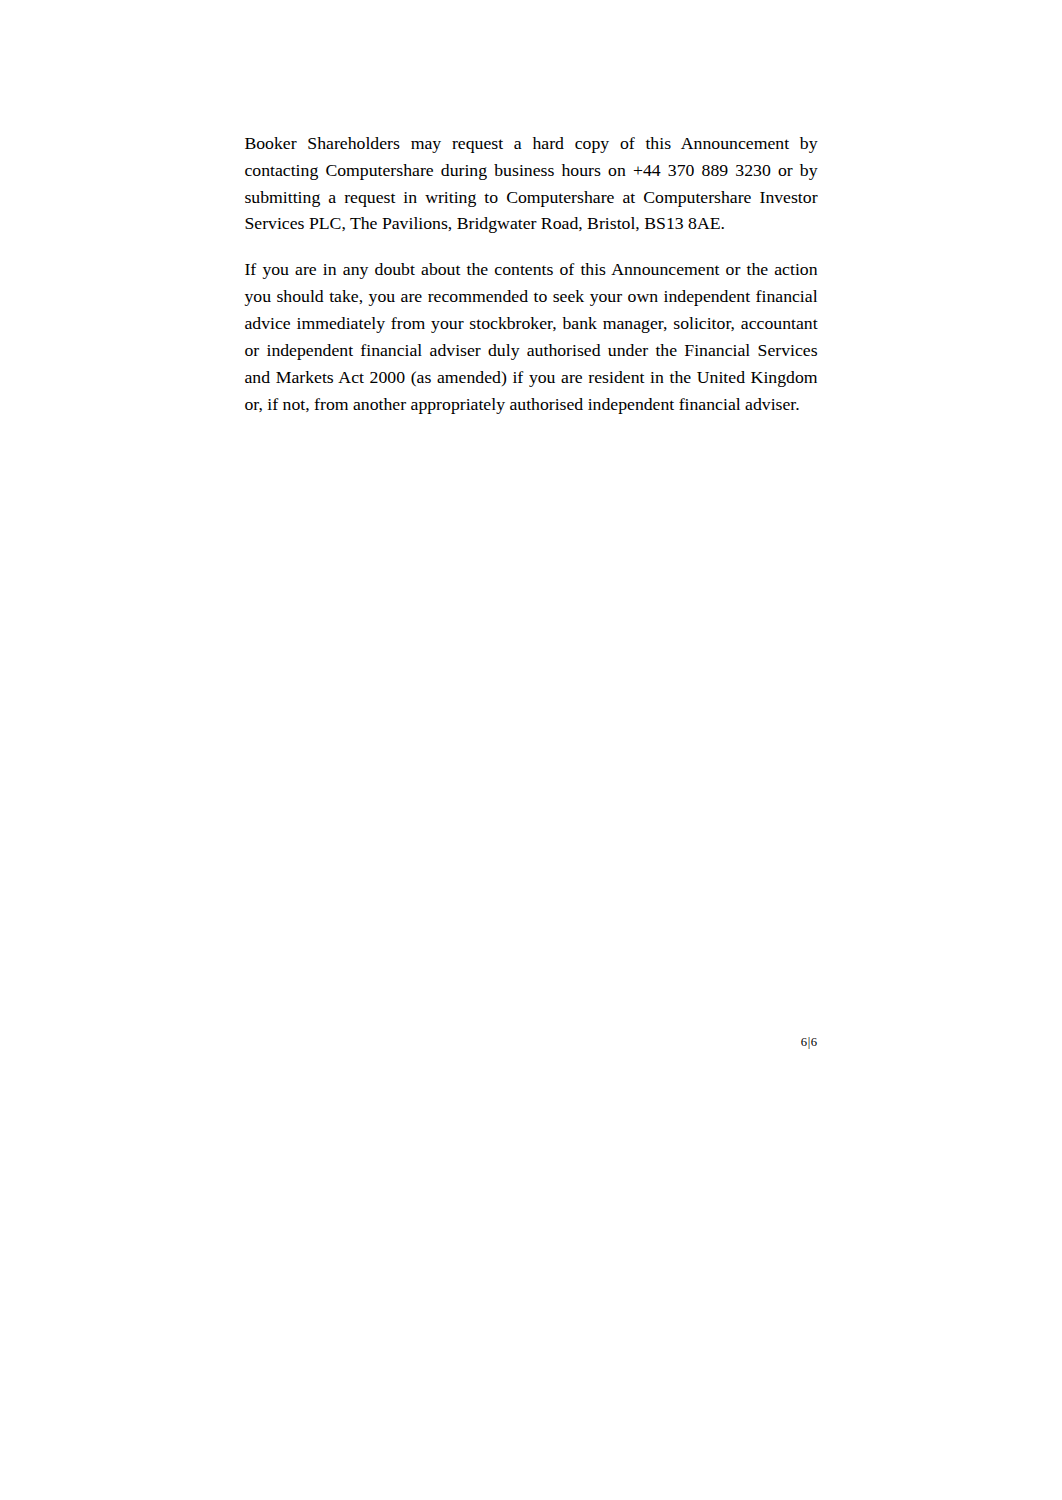Booker Shareholders may request a hard copy of this Announcement by contacting Computershare during business hours on +44 370 889 3230 or by submitting a request in writing to Computershare at Computershare Investor Services PLC, The Pavilions, Bridgwater Road, Bristol, BS13 8AE.
If you are in any doubt about the contents of this Announcement or the action you should take, you are recommended to seek your own independent financial advice immediately from your stockbroker, bank manager, solicitor, accountant or independent financial adviser duly authorised under the Financial Services and Markets Act 2000 (as amended) if you are resident in the United Kingdom or, if not, from another appropriately authorised independent financial adviser.
6|6